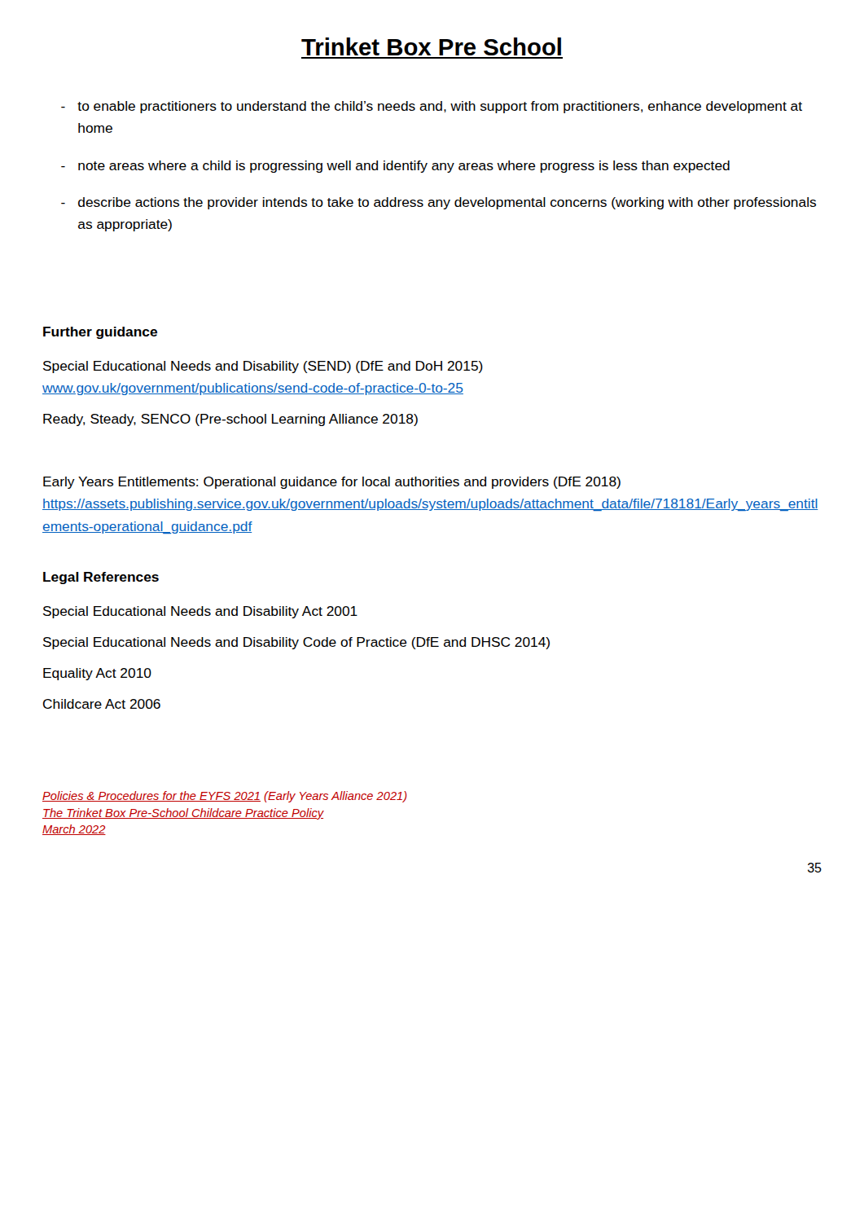Trinket Box Pre School
to enable practitioners to understand the child’s needs and, with support from practitioners, enhance development at home
note areas where a child is progressing well and identify any areas where progress is less than expected
describe actions the provider intends to take to address any developmental concerns (working with other professionals as appropriate)
Further guidance
Special Educational Needs and Disability (SEND) (DfE and DoH 2015)
www.gov.uk/government/publications/send-code-of-practice-0-to-25
Ready, Steady, SENCO (Pre-school Learning Alliance 2018)
Early Years Entitlements: Operational guidance for local authorities and providers (DfE 2018)
https://assets.publishing.service.gov.uk/government/uploads/system/uploads/attachment_data/file/718181/Early_years_entitlements-operational_guidance.pdf
Legal References
Special Educational Needs and Disability Act 2001
Special Educational Needs and Disability Code of Practice (DfE and DHSC 2014)
Equality Act 2010
Childcare Act 2006
Policies & Procedures for the EYFS 2021 (Early Years Alliance 2021)
The Trinket Box Pre-School Childcare Practice Policy
March 2022
35